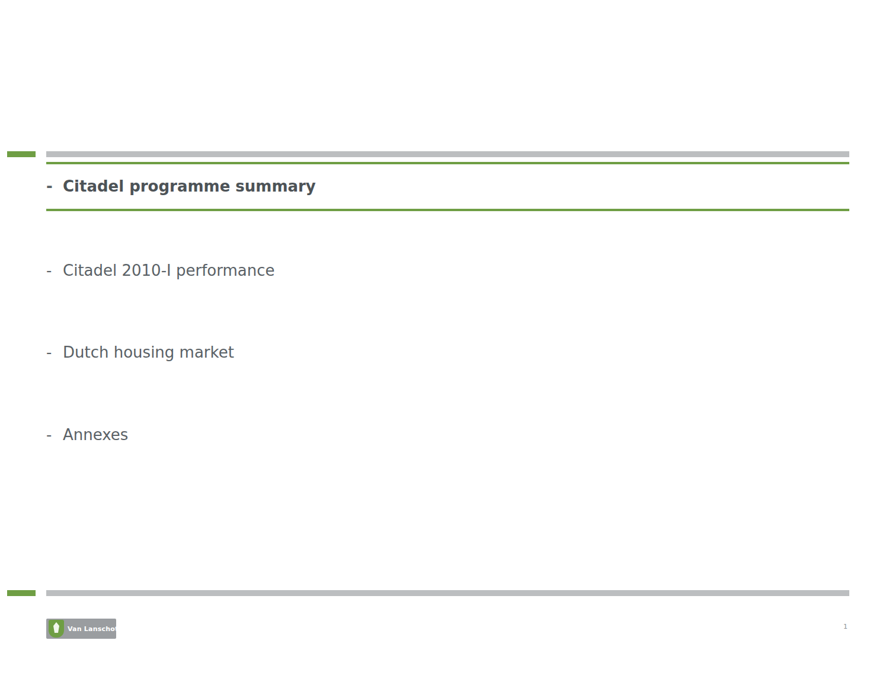Citadel programme summary
Citadel 2010-I performance
Dutch housing market
Annexes
Van Lanschot
1